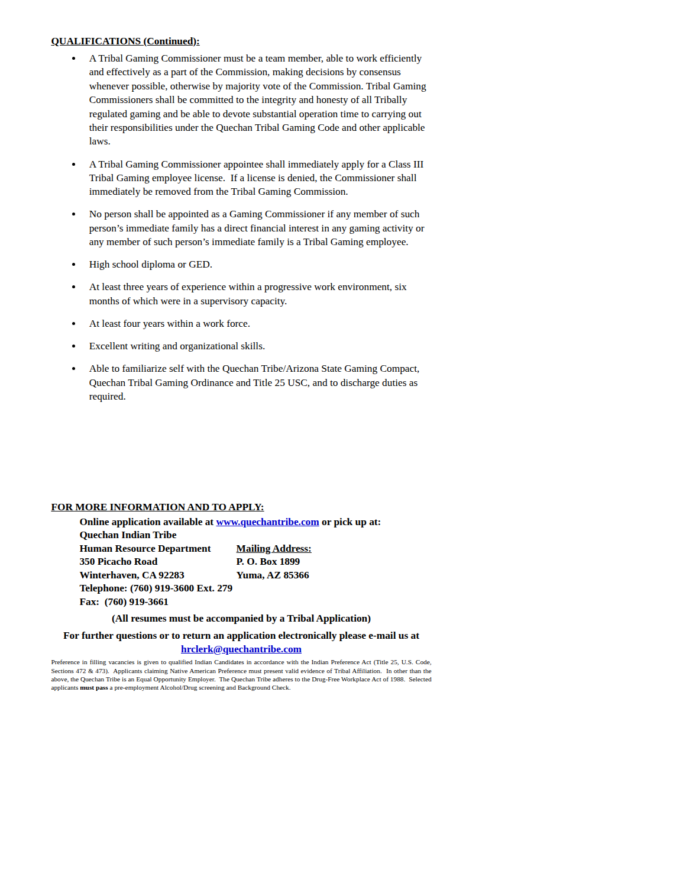QUALIFICATIONS (Continued):
A Tribal Gaming Commissioner must be a team member, able to work efficiently and effectively as a part of the Commission, making decisions by consensus whenever possible, otherwise by majority vote of the Commission. Tribal Gaming Commissioners shall be committed to the integrity and honesty of all Tribally regulated gaming and be able to devote substantial operation time to carrying out their responsibilities under the Quechan Tribal Gaming Code and other applicable laws.
A Tribal Gaming Commissioner appointee shall immediately apply for a Class III Tribal Gaming employee license. If a license is denied, the Commissioner shall immediately be removed from the Tribal Gaming Commission.
No person shall be appointed as a Gaming Commissioner if any member of such person’s immediate family has a direct financial interest in any gaming activity or any member of such person’s immediate family is a Tribal Gaming employee.
High school diploma or GED.
At least three years of experience within a progressive work environment, six months of which were in a supervisory capacity.
At least four years within a work force.
Excellent writing and organizational skills.
Able to familiarize self with the Quechan Tribe/Arizona State Gaming Compact, Quechan Tribal Gaming Ordinance and Title 25 USC, and to discharge duties as required.
FOR MORE INFORMATION AND TO APPLY:
Online application available at www.quechantribe.com or pick up at:
Quechan Indian Tribe
| Human Resource Department | Mailing Address: |
| 350 Picacho Road | P. O. Box 1899 |
| Winterhaven, CA 92283 | Yuma, AZ 85366 |
Telephone: (760) 919-3600 Ext. 279
Fax: (760) 919-3661
(All resumes must be accompanied by a Tribal Application)
For further questions or to return an application electronically please e-mail us at
hrclerk@quechantribe.com
Preference in filling vacancies is given to qualified Indian Candidates in accordance with the Indian Preference Act (Title 25, U.S. Code, Sections 472 & 473). Applicants claiming Native American Preference must present valid evidence of Tribal Affiliation. In other than the above, the Quechan Tribe is an Equal Opportunity Employer. The Quechan Tribe adheres to the Drug-Free Workplace Act of 1988. Selected applicants must pass a pre-employment Alcohol/Drug screening and Background Check.